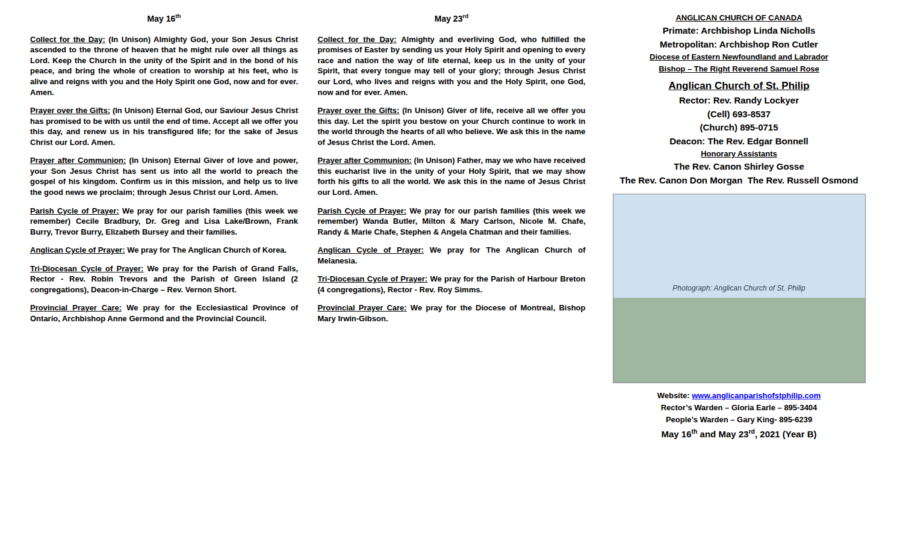May 16th
Collect for the Day: (In Unison) Almighty God, your Son Jesus Christ ascended to the throne of heaven that he might rule over all things as Lord. Keep the Church in the unity of the Spirit and in the bond of his peace, and bring the whole of creation to worship at his feet, who is alive and reigns with you and the Holy Spirit one God, now and for ever. Amen.
Prayer over the Gifts: (In Unison) Eternal God, our Saviour Jesus Christ has promised to be with us until the end of time. Accept all we offer you this day, and renew us in his transfigured life; for the sake of Jesus Christ our Lord. Amen.
Prayer after Communion: (In Unison) Eternal Giver of love and power, your Son Jesus Christ has sent us into all the world to preach the gospel of his kingdom. Confirm us in this mission, and help us to live the good news we proclaim; through Jesus Christ our Lord. Amen.
Parish Cycle of Prayer: We pray for our parish families (this week we remember) Cecile Bradbury, Dr. Greg and Lisa Lake/Brown, Frank Burry, Trevor Burry, Elizabeth Bursey and their families.
Anglican Cycle of Prayer: We pray for The Anglican Church of Korea.
Tri-Diocesan Cycle of Prayer: We pray for the Parish of Grand Falls, Rector - Rev. Robin Trevors and the Parish of Green Island (2 congregations), Deacon-in-Charge – Rev. Vernon Short.
Provincial Prayer Care: We pray for the Ecclesiastical Province of Ontario, Archbishop Anne Germond and the Provincial Council.
May 23rd
Collect for the Day: Almighty and everliving God, who fulfilled the promises of Easter by sending us your Holy Spirit and opening to every race and nation the way of life eternal, keep us in the unity of your Spirit, that every tongue may tell of your glory; through Jesus Christ our Lord, who lives and reigns with you and the Holy Spirit, one God, now and for ever. Amen.
Prayer over the Gifts: (In Unison) Giver of life, receive all we offer you this day. Let the spirit you bestow on your Church continue to work in the world through the hearts of all who believe. We ask this in the name of Jesus Christ the Lord. Amen.
Prayer after Communion: (In Unison) Father, may we who have received this eucharist live in the unity of your Holy Spirit, that we may show forth his gifts to all the world. We ask this in the name of Jesus Christ our Lord. Amen.
Parish Cycle of Prayer: We pray for our parish families (this week we remember) Wanda Butler, Milton & Mary Carlson, Nicole M. Chafe, Randy & Marie Chafe, Stephen & Angela Chatman and their families.
Anglican Cycle of Prayer: We pray for The Anglican Church of Melanesia.
Tri-Diocesan Cycle of Prayer: We pray for the Parish of Harbour Breton (4 congregations), Rector - Rev. Roy Simms.
Provincial Prayer Care: We pray for the Diocese of Montreal, Bishop Mary Irwin-Gibson.
ANGLICAN CHURCH OF CANADA
Primate: Archbishop Linda Nicholls
Metropolitan: Archbishop Ron Cutler
Diocese of Eastern Newfoundland and Labrador
Bishop – The Right Reverend Samuel Rose
Anglican Church of St. Philip
Rector: Rev. Randy Lockyer
(Cell) 693-8537
(Church) 895-0715
Deacon: The Rev. Edgar Bonnell
Honorary Assistants
The Rev. Canon Shirley Gosse
The Rev. Canon Don Morgan The Rev. Russell Osmond
Photograph: Anglican Church of St. Philip
Website: www.anglicanparishofstphilip.com
Rector’s Warden – Gloria Earle – 895-3404
People’s Warden – Gary King- 895-6239
May 16th and May 23rd, 2021 (Year B)